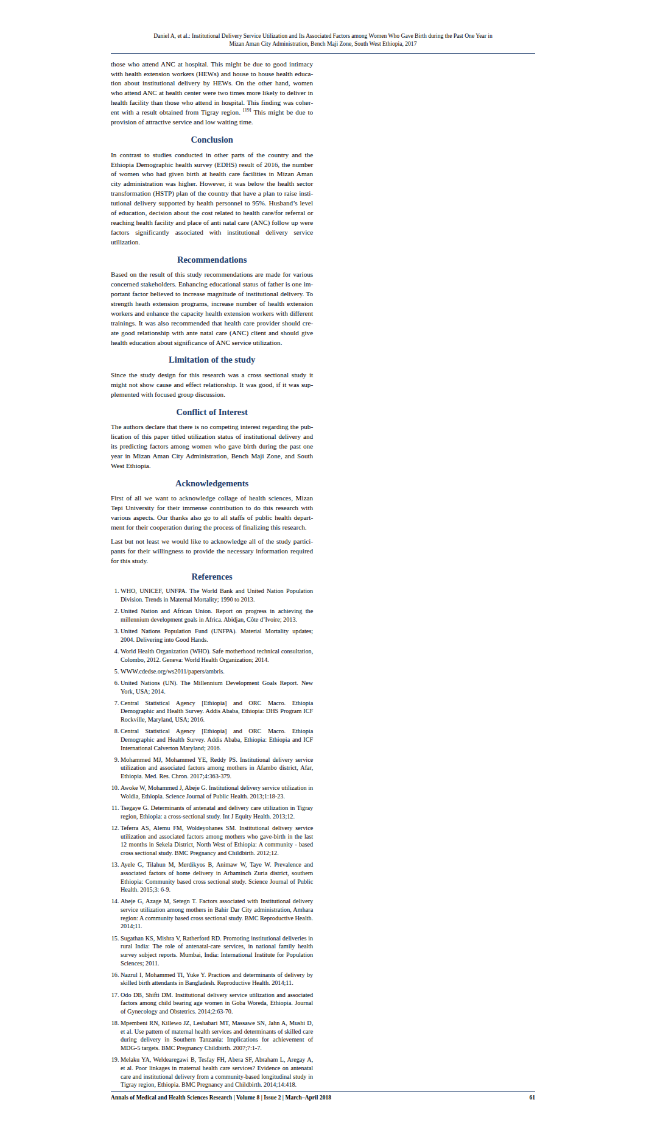Daniel A, et al.: Institutional Delivery Service Utilization and Its Associated Factors among Women Who Gave Birth during the Past One Year in Mizan Aman City Administration, Bench Maji Zone, South West Ethiopia, 2017
those who attend ANC at hospital. This might be due to good intimacy with health extension workers (HEWs) and house to house health education about institutional delivery by HEWs. On the other hand, women who attend ANC at health center were two times more likely to deliver in health facility than those who attend in hospital. This finding was coherent with a result obtained from Tigray region. [19] This might be due to provision of attractive service and low waiting time.
Conclusion
In contrast to studies conducted in other parts of the country and the Ethiopia Demographic health survey (EDHS) result of 2016, the number of women who had given birth at health care facilities in Mizan Aman city administration was higher. However, it was below the health sector transformation (HSTP) plan of the country that have a plan to raise institutional delivery supported by health personnel to 95%. Husband’s level of education, decision about the cost related to health care/for referral or reaching health facility and place of anti natal care (ANC) follow up were factors significantly associated with institutional delivery service utilization.
Recommendations
Based on the result of this study recommendations are made for various concerned stakeholders. Enhancing educational status of father is one important factor believed to increase magnitude of institutional delivery. To strength heath extension programs, increase number of health extension workers and enhance the capacity health extension workers with different trainings. It was also recommended that health care provider should create good relationship with ante natal care (ANC) client and should give health education about significance of ANC service utilization.
Limitation of the study
Since the study design for this research was a cross sectional study it might not show cause and effect relationship. It was good, if it was supplemented with focused group discussion.
Conflict of Interest
The authors declare that there is no competing interest regarding the publication of this paper titled utilization status of institutional delivery and its predicting factors among women who gave birth during the past one year in Mizan Aman City Administration, Bench Maji Zone, and South West Ethiopia.
Acknowledgements
First of all we want to acknowledge collage of health sciences, Mizan Tepi University for their immense contribution to do this research with various aspects. Our thanks also go to all staffs of public health department for their cooperation during the process of finalizing this research.
Last but not least we would like to acknowledge all of the study participants for their willingness to provide the necessary information required for this study.
References
WHO, UNICEF, UNFPA. The World Bank and United Nation Population Division. Trends in Maternal Mortality; 1990 to 2013.
United Nation and African Union. Report on progress in achieving the millennium development goals in Africa. Abidjan, Côte d’Ivoire; 2013.
United Nations Population Fund (UNFPA). Material Mortality updates; 2004. Delivering into Good Hands.
World Health Organization (WHO). Safe motherhood technical consultation, Colombo, 2012. Geneva: World Health Organization; 2014.
WWW.cdedse.org/ws2011/papers/ambris.
United Nations (UN). The Millennium Development Goals Report. New York, USA; 2014.
Central Statistical Agency [Ethiopia] and ORC Macro. Ethiopia Demographic and Health Survey. Addis Ababa, Ethiopia: DHS Program ICF Rockville, Maryland, USA; 2016.
Central Statistical Agency [Ethiopia] and ORC Macro. Ethiopia Demographic and Health Survey. Addis Ababa, Ethiopia: Ethiopia and ICF International Calverton Maryland; 2016.
Mohammed MJ, Mohammed YE, Reddy PS. Institutional delivery service utilization and associated factors among mothers in Afambo district, Afar, Ethiopia. Med. Res. Chron. 2017;4:363-379.
Awoke W, Mohammed J, Abeje G. Institutional delivery service utilization in Woldia, Ethiopia. Science Journal of Public Health. 2013;1:18-23.
Tsegaye G. Determinants of antenatal and delivery care utilization in Tigray region, Ethiopia: a cross-sectional study. Int J Equity Health. 2013;12.
Teferra AS, Alemu FM, Woldeyohanes SM. Institutional delivery service utilization and associated factors among mothers who gave-birth in the last 12 months in Sekela District, North West of Ethiopia: A community - based cross sectional study. BMC Pregnancy and Childbirth. 2012;12.
Ayele G, Tilahun M, Merdikyos B, Animaw W, Taye W. Prevalence and associated factors of home delivery in Arbaminch Zuria district, southern Ethiopia: Community based cross sectional study. Science Journal of Public Health. 2015;3: 6-9.
Abeje G, Azage M, Setegn T. Factors associated with Institutional delivery service utilization among mothers in Bahir Dar City administration, Amhara region: A community based cross sectional study. BMC Reproductive Health. 2014;11.
Sugathan KS, Mishra V, Ratherford RD. Promoting institutional deliveries in rural India: The role of antenatal-care services, in national family health survey subject reports. Mumbai, India: International Institute for Population Sciences; 2011.
Nazrul I, Mohammed TI, Yuke Y. Practices and determinants of delivery by skilled birth attendants in Bangladesh. Reproductive Health. 2014;11.
Odo DB, Shifti DM. Institutional delivery service utilization and associated factors among child bearing age women in Goba Woreda, Ethiopia. Journal of Gynecology and Obstetrics. 2014;2:63-70.
Mpembeni RN, Killewo JZ, Leshabari MT, Massawe SN, Jahn A, Mushi D, et al. Use pattern of maternal health services and determinants of skilled care during delivery in Southern Tanzania: Implications for achievement of MDG-5 targets. BMC Pregnancy Childbirth. 2007;7:1-7.
Melaku YA, Weldearegawi B, Tesfay FH, Abera SF, Abraham L, Aregay A, et al. Poor linkages in maternal health care services? Evidence on antenatal care and institutional delivery from a community-based longitudinal study in Tigray region, Ethiopia. BMC Pregnancy and Childbirth. 2014;14:418.
Annals of Medical and Health Sciences Research | Volume 8 | Issue 2 | March–April 2018 61